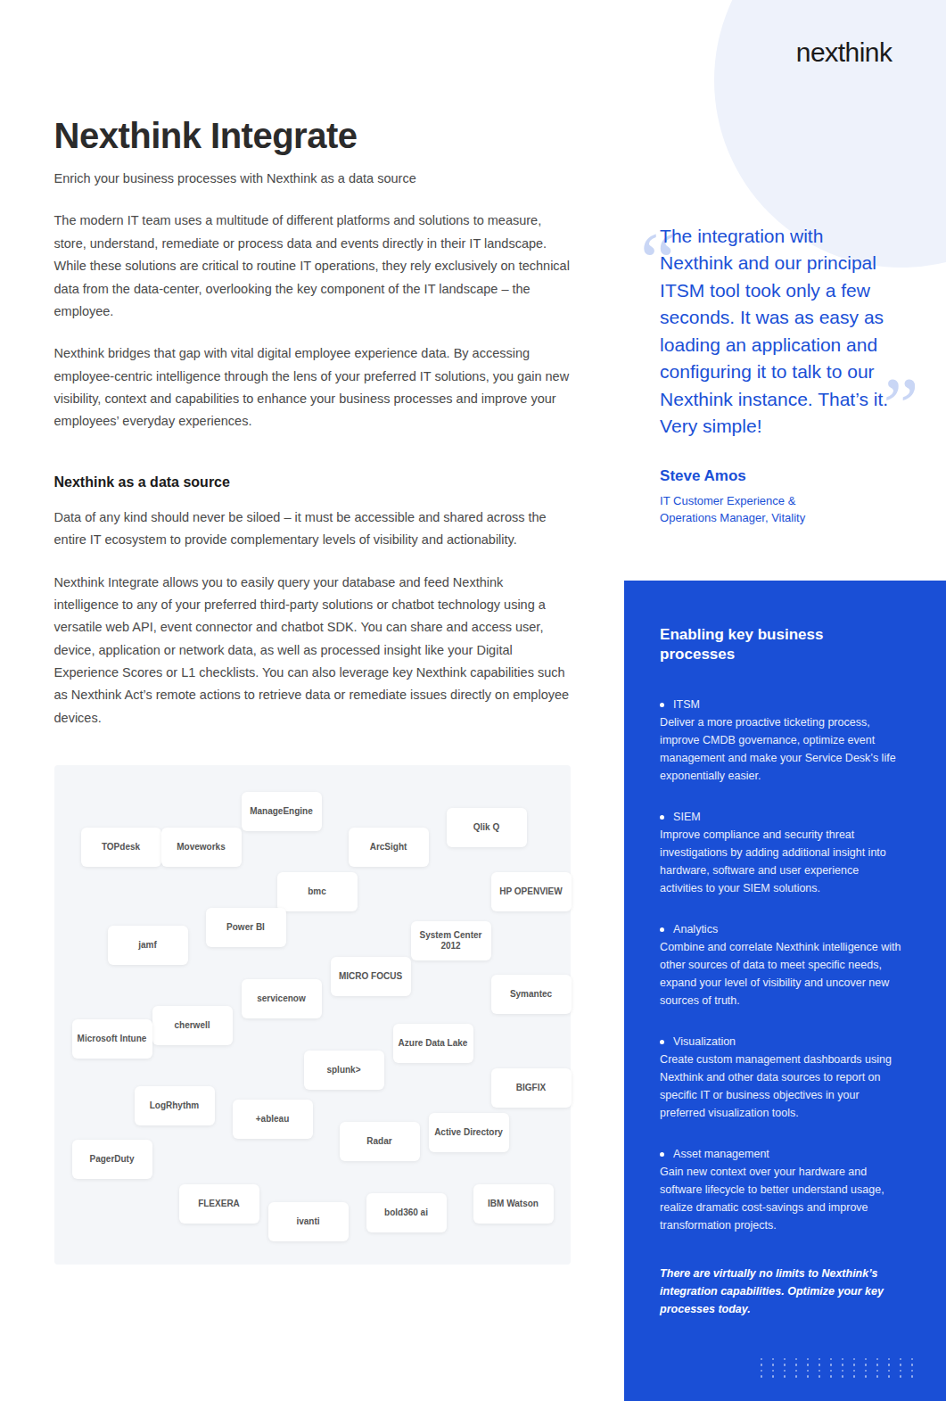nexthink
Nexthink Integrate
Enrich your business processes with Nexthink as a data source
The modern IT team uses a multitude of different platforms and solutions to measure, store, understand, remediate or process data and events directly in their IT landscape. While these solutions are critical to routine IT operations, they rely exclusively on technical data from the data-center, overlooking the key component of the IT landscape – the employee.
Nexthink bridges that gap with vital digital employee experience data. By accessing employee-centric intelligence through the lens of your preferred IT solutions, you gain new visibility, context and capabilities to enhance your business processes and improve your employees’ everyday experiences.
Nexthink as a data source
Data of any kind should never be siloed – it must be accessible and shared across the entire IT ecosystem to provide complementary levels of visibility and actionability.
Nexthink Integrate allows you to easily query your database and feed Nexthink intelligence to any of your preferred third-party solutions or chatbot technology using a versatile web API, event connector and chatbot SDK. You can share and access user, device, application or network data, as well as processed insight like your Digital Experience Scores or L1 checklists. You can also leverage key Nexthink capabilities such as Nexthink Act’s remote actions to retrieve data or remediate issues directly on employee devices.
ManageEngine
Qlik Q
ArcSight
TOPdesk
Moveworks
bmc
HP OPENVIEW
Power BI
System Center 2012
jamf
MICRO FOCUS
Symantec
servicenow
cherwell
Microsoft Intune
Azure Data Lake
splunk>
BIGFIX
LogRhythm
+ableau
Active Directory
Radar
PagerDuty
FLEXERA
ivanti
bold360 ai
IBM Watson
“ ”
The integration with Nexthink and our principal ITSM tool took only a few seconds. It was as easy as loading an application and configuring it to talk to our Nexthink instance. That’s it. Very simple!
Steve Amos
IT Customer Experience &
Operations Manager, Vitality
Enabling key business
processes
ITSM
Deliver a more proactive ticketing process, improve CMDB governance, optimize event management and make your Service Desk’s life exponentially easier.
SIEM
Improve compliance and security threat investigations by adding additional insight into hardware, software and user experience activities to your SIEM solutions.
Analytics
Combine and correlate Nexthink intelligence with other sources of data to meet specific needs, expand your level of visibility and uncover new sources of truth.
Visualization
Create custom management dashboards using Nexthink and other data sources to report on specific IT or business objectives in your preferred visualization tools.
Asset management
Gain new context over your hardware and software lifecycle to better understand usage, realize dramatic cost-savings and improve transformation projects.
There are virtually no limits to Nexthink’s integration capabilities. Optimize your key processes today.